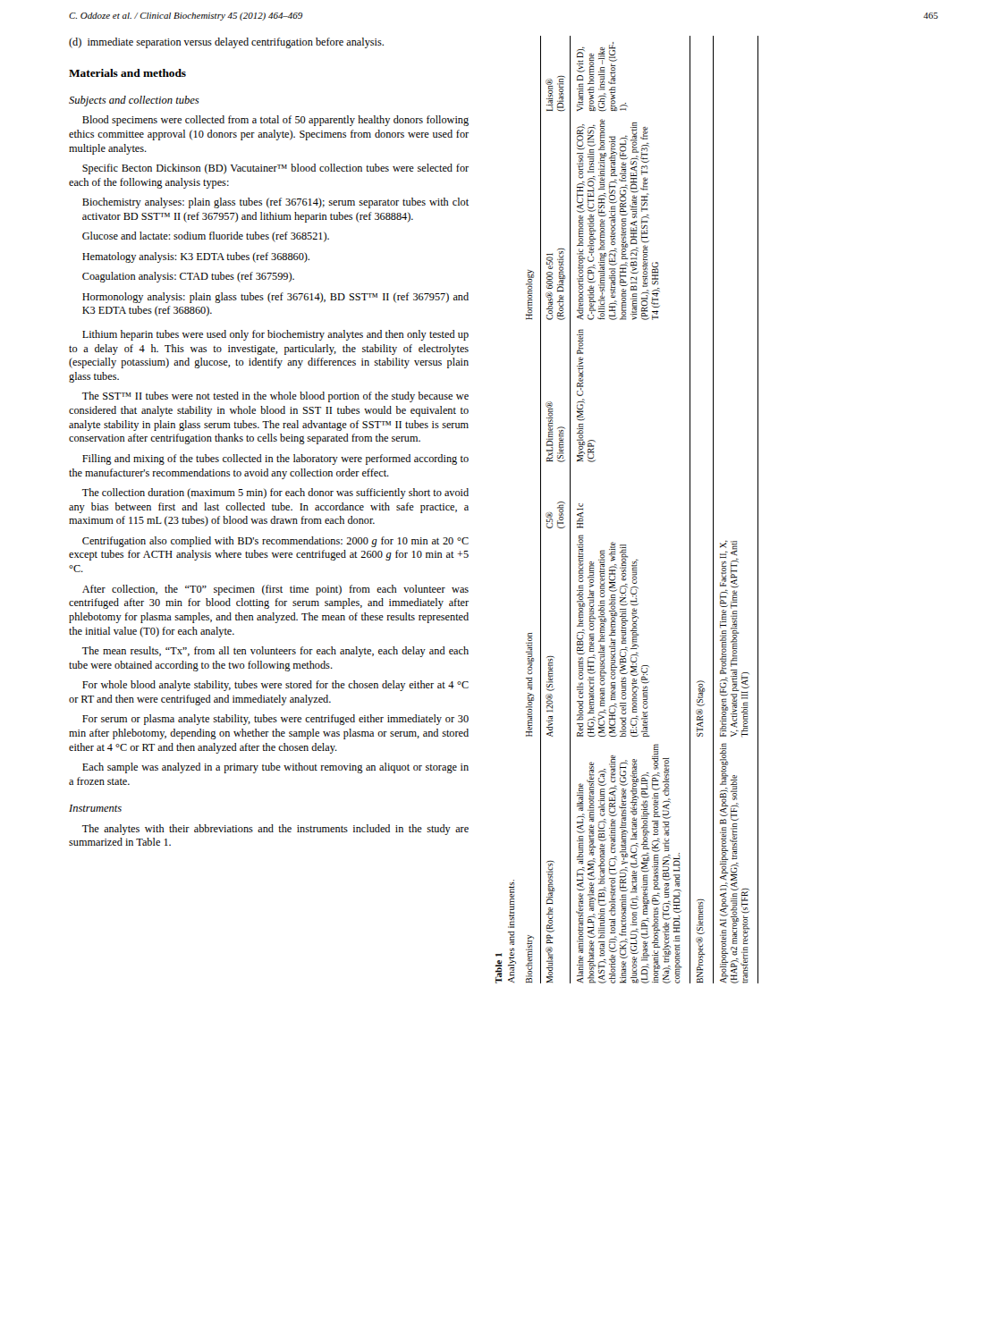C. Oddoze et al. / Clinical Biochemistry 45 (2012) 464–469
465
(d) immediate separation versus delayed centrifugation before analysis.
Materials and methods
Subjects and collection tubes
Blood specimens were collected from a total of 50 apparently healthy donors following ethics committee approval (10 donors per analyte). Specimens from donors were used for multiple analytes.
Specific Becton Dickinson (BD) Vacutainer™ blood collection tubes were selected for each of the following analysis types:
Biochemistry analyses: plain glass tubes (ref 367614); serum separator tubes with clot activator BD SST™ II (ref 367957) and lithium heparin tubes (ref 368884).
Glucose and lactate: sodium fluoride tubes (ref 368521).
Hematology analysis: K3 EDTA tubes (ref 368860).
Coagulation analysis: CTAD tubes (ref 367599).
Hormonology analysis: plain glass tubes (ref 367614), BD SST™ II (ref 367957) and K3 EDTA tubes (ref 368860).
Lithium heparin tubes were used only for biochemistry analytes and then only tested up to a delay of 4 h. This was to investigate, particularly, the stability of electrolytes (especially potassium) and glucose, to identify any differences in stability versus plain glass tubes.
The SST™ II tubes were not tested in the whole blood portion of the study because we considered that analyte stability in whole blood in SST II tubes would be equivalent to analyte stability in plain glass serum tubes. The real advantage of SST™ II tubes is serum conservation after centrifugation thanks to cells being separated from the serum.
Filling and mixing of the tubes collected in the laboratory were performed according to the manufacturer's recommendations to avoid any collection order effect.
The collection duration (maximum 5 min) for each donor was sufficiently short to avoid any bias between first and last collected tube. In accordance with safe practice, a maximum of 115 mL (23 tubes) of blood was drawn from each donor.
Centrifugation also complied with BD's recommendations: 2000 g for 10 min at 20 °C except tubes for ACTH analysis where tubes were centrifuged at 2600 g for 10 min at +5 °C.
After collection, the “T0” specimen (first time point) from each volunteer was centrifuged after 30 min for blood clotting for serum samples, and immediately after phlebotomy for plasma samples, and then analyzed. The mean of these results represented the initial value (T0) for each analyte.
The mean results, “Tx”, from all ten volunteers for each analyte, each delay and each tube were obtained according to the two following methods.
For whole blood analyte stability, tubes were stored for the chosen delay either at 4 °C or RT and then were centrifuged and immediately analyzed.
For serum or plasma analyte stability, tubes were centrifuged either immediately or 30 min after phlebotomy, depending on whether the sample was plasma or serum, and stored either at 4 °C or RT and then analyzed after the chosen delay.
Each sample was analyzed in a primary tube without removing an aliquot or storage in a frozen state.
Instruments
The analytes with their abbreviations and the instruments included in the study are summarized in Table 1.
Table 1 Analytes and instruments.
| Biochemistry | Hematology and coagulation | | | Hormonology | |
| --- | --- | --- | --- | --- | --- |
| Modular® PP (Roche Diagnostics) | Advia 120® (Siemens) | C5® (Tosoh) | RxLDimension® (Siemens) | Cobas® 6000 e501 (Roche Diagnostics) | Liaison® (Diasorin) |
| Alanine aminotransferase (ALT), albumin (AL), alkaline phosphatase (ALP), amylase (AM), aspartate aminotransferase (AST), total bilirubin (TB), bicarbonate (BIC), calcium (Ca), chloride (Cl), total cholesterol (TC), creatinine (CREA), creatine kinase (CK), fructosamin (FRU), γ-glutamyltransferase (GGT), glucose (GLU), iron (Ir), lactate (LAC), lactate déshydrogénase (LD), lipase (LIP), magnesium (Mg), phospholipids (PLIP), inorganic phosphorus (P), potassium (K), total protein (TP), sodium (Na), triglyceride (TG), urea (BUN), uric acid (UA), cholesterol component in HDL (HDL) and LDL. | Red blood cells counts (RBC), hemoglobin concentration (HG), hematocrit (HT), mean corpuscular volume (MCV), mean corpuscular hemoglobin concentration (MCHC), mean corpuscular hemoglobin (MCH), white blood cell counts (WBC), neutrophil (N:C), eosinophil (E:C), monocyte (M:C), lymphocyte (L:C) counts, platelet counts (P:C) | HbA1c | Myoglobin (MG), C-Reactive Protein (CRP) | Adrenocorticotropic hormone (ACTH), cortisol (COR), C-peptide (CP), C-telopeptide (CTELO), Insulin (INS), follicle-stimulating hormone (FSH), luteinizing hormone (LH), estradiol (E2), osteocalcin (OST), parathyroid hormone (PTH), progesteron (PROG), folate (FOL), vitamin B12 (vB12), DHEA sulfate (DHEAS), prolactin (PROL), testosterone (TEST), TSH, free T3 (fT3), free T4 (fT4), SHBG | Vitamin D (vit D), growth hormone (Gh), insulin –like growth factor (IGF-1). |
| BNProspec® (Siemens) | STAR® (Stago) | | | | |
| Apolipoprotein AI (ApoA1), Apolipoprotein B (ApoB), haptoglobin (HAP), α2 macroglobulin (AMG), transferrin (TF), soluble transferrin receptor (sTFR) | Fibrinogen (FG), Prothrombin Time (PT), Factors II, X, V, Activated partial Thromboplastin Time (APTT), Anti Thrombin III (AT) | | | | |